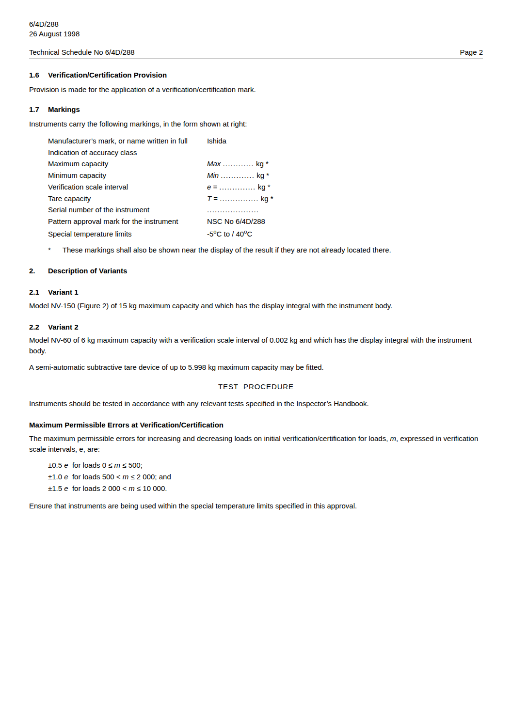6/4D/288
26 August 1998
Technical Schedule No 6/4D/288 Page 2
1.6 Verification/Certification Provision
Provision is made for the application of a verification/certification mark.
1.7 Markings
Instruments carry the following markings, in the form shown at right:
| Manufacturer’s mark, or name written in full | Ishida |
| Indication of accuracy class | |
| Maximum capacity | Max ............ kg * |
| Minimum capacity | Min ............. kg * |
| Verification scale interval | e = .............. kg * |
| Tare capacity | T = ............... kg * |
| Serial number of the instrument | .................... |
| Pattern approval mark for the instrument | NSC No 6/4D/288 |
| Special temperature limits | -5 o C to / 40 o C |
* These markings shall also be shown near the display of the result if they are not already located there.
2. Description of Variants
2.1 Variant 1
Model NV-150 (Figure 2) of 15 kg maximum capacity and which has the display integral with the instrument body.
2.2 Variant 2
Model NV-60 of 6 kg maximum capacity with a verification scale interval of 0.002 kg and which has the display integral with the instrument body.
A semi-automatic subtractive tare device of up to 5.998 kg maximum capacity may be fitted.
TEST PROCEDURE
Instruments should be tested in accordance with any relevant tests specified in the Inspector’s Handbook.
Maximum Permissible Errors at Verification/Certification
The maximum permissible errors for increasing and decreasing loads on initial verification/certification for loads, m, expressed in verification scale intervals, e, are:
±0.5 e for loads 0 ≤ m ≤ 500;
±1.0 e for loads 500 < m ≤ 2 000; and
±1.5 e for loads 2 000 < m ≤ 10 000.
Ensure that instruments are being used within the special temperature limits specified in this approval.